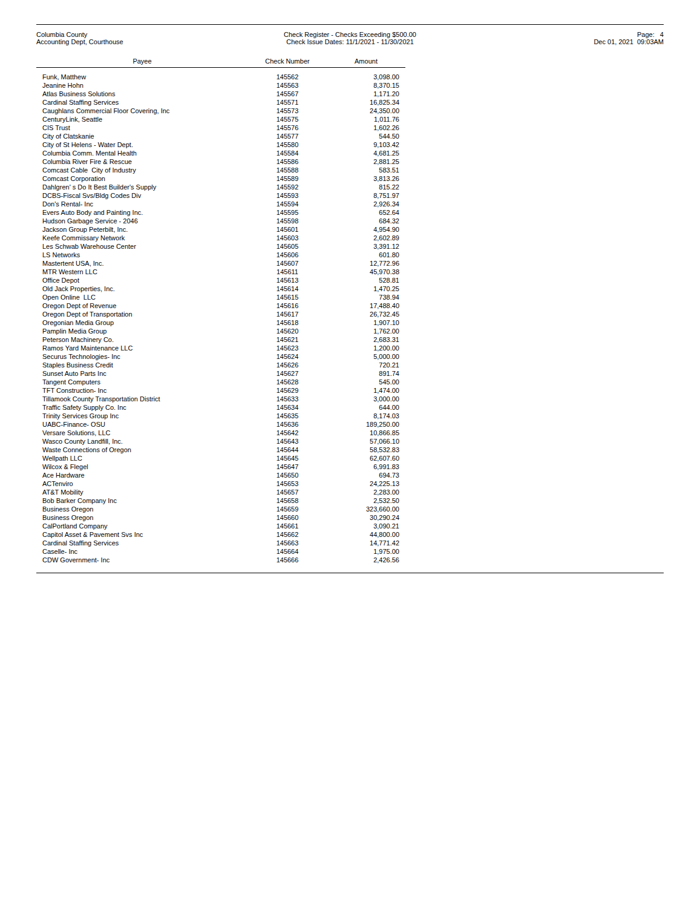| Columbia County | Check Register - Checks Exceeding $500.00 | Page: 4 |
| Accounting Dept, Courthouse | Check Issue Dates: 11/1/2021 - 11/30/2021 | Dec 01, 2021 09:03AM |
| Payee | Check Number | Amount |
| --- | --- | --- |
| Funk, Matthew | 145562 | 3,098.00 |
| Jeanine Hohn | 145563 | 8,370.15 |
| Atlas Business Solutions | 145567 | 1,171.20 |
| Cardinal Staffing Services | 145571 | 16,825.34 |
| Caughlans Commercial Floor Covering, Inc | 145573 | 24,350.00 |
| CenturyLink, Seattle | 145575 | 1,011.76 |
| CIS Trust | 145576 | 1,602.26 |
| City of Clatskanie | 145577 | 544.50 |
| City of St Helens - Water Dept. | 145580 | 9,103.42 |
| Columbia Comm. Mental Health | 145584 | 4,681.25 |
| Columbia River Fire & Rescue | 145586 | 2,881.25 |
| Comcast Cable City of Industry | 145588 | 583.51 |
| Comcast Corporation | 145589 | 3,813.26 |
| Dahlgren' s Do It Best Builder's Supply | 145592 | 815.22 |
| DCBS-Fiscal Svs/Bldg Codes Div | 145593 | 8,751.97 |
| Don's Rental- Inc | 145594 | 2,926.34 |
| Evers Auto Body and Painting Inc. | 145595 | 652.64 |
| Hudson Garbage Service - 2046 | 145598 | 684.32 |
| Jackson Group Peterbilt, Inc. | 145601 | 4,954.90 |
| Keefe Commissary Network | 145603 | 2,602.89 |
| Les Schwab Warehouse Center | 145605 | 3,391.12 |
| LS Networks | 145606 | 601.80 |
| Mastertent USA, Inc. | 145607 | 12,772.96 |
| MTR Western LLC | 145611 | 45,970.38 |
| Office Depot | 145613 | 528.81 |
| Old Jack Properties, Inc. | 145614 | 1,470.25 |
| Open Online LLC | 145615 | 738.94 |
| Oregon Dept of Revenue | 145616 | 17,488.40 |
| Oregon Dept of Transportation | 145617 | 26,732.45 |
| Oregonian Media Group | 145618 | 1,907.10 |
| Pamplin Media Group | 145620 | 1,762.00 |
| Peterson Machinery Co. | 145621 | 2,683.31 |
| Ramos Yard Maintenance LLC | 145623 | 1,200.00 |
| Securus Technologies- Inc | 145624 | 5,000.00 |
| Staples Business Credit | 145626 | 720.21 |
| Sunset Auto Parts Inc | 145627 | 891.74 |
| Tangent Computers | 145628 | 545.00 |
| TFT Construction- Inc | 145629 | 1,474.00 |
| Tillamook County Transportation District | 145633 | 3,000.00 |
| Traffic Safety Supply Co. Inc | 145634 | 644.00 |
| Trinity Services Group Inc | 145635 | 8,174.03 |
| UABC-Finance- OSU | 145636 | 189,250.00 |
| Versare Solutions, LLC | 145642 | 10,866.85 |
| Wasco County Landfill, Inc. | 145643 | 57,066.10 |
| Waste Connections of Oregon | 145644 | 58,532.83 |
| Wellpath LLC | 145645 | 62,607.60 |
| Wilcox & Flegel | 145647 | 6,991.83 |
| Ace Hardware | 145650 | 694.73 |
| ACTenviro | 145653 | 24,225.13 |
| AT&T Mobility | 145657 | 2,283.00 |
| Bob Barker Company Inc | 145658 | 2,532.50 |
| Business Oregon | 145659 | 323,660.00 |
| Business Oregon | 145660 | 30,290.24 |
| CalPortland Company | 145661 | 3,090.21 |
| Capitol Asset & Pavement Svs Inc | 145662 | 44,800.00 |
| Cardinal Staffing Services | 145663 | 14,771.42 |
| Caselle- Inc | 145664 | 1,975.00 |
| CDW Government- Inc | 145666 | 2,426.56 |